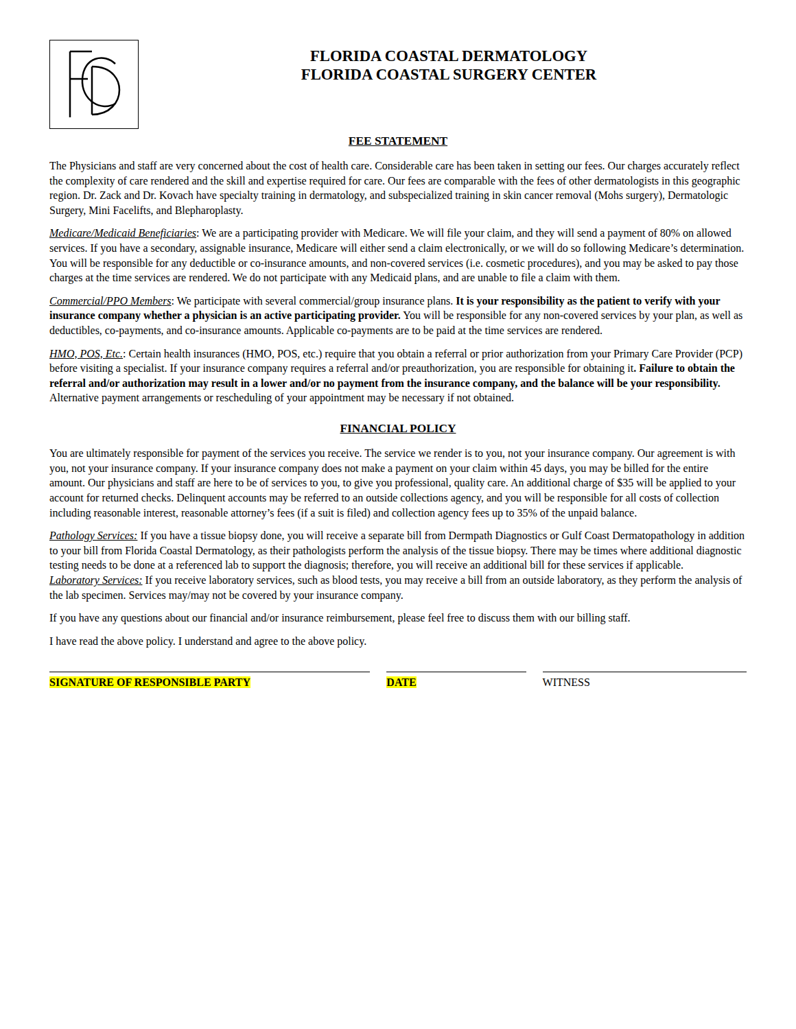FLORIDA COASTAL DERMATOLOGY
FLORIDA COASTAL SURGERY CENTER
FEE STATEMENT
The Physicians and staff are very concerned about the cost of health care. Considerable care has been taken in setting our fees. Our charges accurately reflect the complexity of care rendered and the skill and expertise required for care. Our fees are comparable with the fees of other dermatologists in this geographic region. Dr. Zack and Dr. Kovach have specialty training in dermatology, and subspecialized training in skin cancer removal (Mohs surgery), Dermatologic Surgery, Mini Facelifts, and Blepharoplasty.
Medicare/Medicaid Beneficiaries: We are a participating provider with Medicare. We will file your claim, and they will send a payment of 80% on allowed services. If you have a secondary, assignable insurance, Medicare will either send a claim electronically, or we will do so following Medicare’s determination. You will be responsible for any deductible or co-insurance amounts, and non-covered services (i.e. cosmetic procedures), and you may be asked to pay those charges at the time services are rendered. We do not participate with any Medicaid plans, and are unable to file a claim with them.
Commercial/PPO Members: We participate with several commercial/group insurance plans. It is your responsibility as the patient to verify with your insurance company whether a physician is an active participating provider. You will be responsible for any non-covered services by your plan, as well as deductibles, co-payments, and co-insurance amounts. Applicable co-payments are to be paid at the time services are rendered.
HMO, POS, Etc.: Certain health insurances (HMO, POS, etc.) require that you obtain a referral or prior authorization from your Primary Care Provider (PCP) before visiting a specialist. If your insurance company requires a referral and/or preauthorization, you are responsible for obtaining it. Failure to obtain the referral and/or authorization may result in a lower and/or no payment from the insurance company, and the balance will be your responsibility. Alternative payment arrangements or rescheduling of your appointment may be necessary if not obtained.
FINANCIAL POLICY
You are ultimately responsible for payment of the services you receive. The service we render is to you, not your insurance company. Our agreement is with you, not your insurance company. If your insurance company does not make a payment on your claim within 45 days, you may be billed for the entire amount. Our physicians and staff are here to be of services to you, to give you professional, quality care. An additional charge of $35 will be applied to your account for returned checks. Delinquent accounts may be referred to an outside collections agency, and you will be responsible for all costs of collection including reasonable interest, reasonable attorney’s fees (if a suit is filed) and collection agency fees up to 35% of the unpaid balance.
Pathology Services: If you have a tissue biopsy done, you will receive a separate bill from Dermpath Diagnostics or Gulf Coast Dermatopathology in addition to your bill from Florida Coastal Dermatology, as their pathologists perform the analysis of the tissue biopsy. There may be times where additional diagnostic testing needs to be done at a referenced lab to support the diagnosis; therefore, you will receive an additional bill for these services if applicable.
Laboratory Services: If you receive laboratory services, such as blood tests, you may receive a bill from an outside laboratory, as they perform the analysis of the lab specimen. Services may/may not be covered by your insurance company.
If you have any questions about our financial and/or insurance reimbursement, please feel free to discuss them with our billing staff.
I have read the above policy. I understand and agree to the above policy.
SIGNATURE OF RESPONSIBLE PARTY
DATE
WITNESS